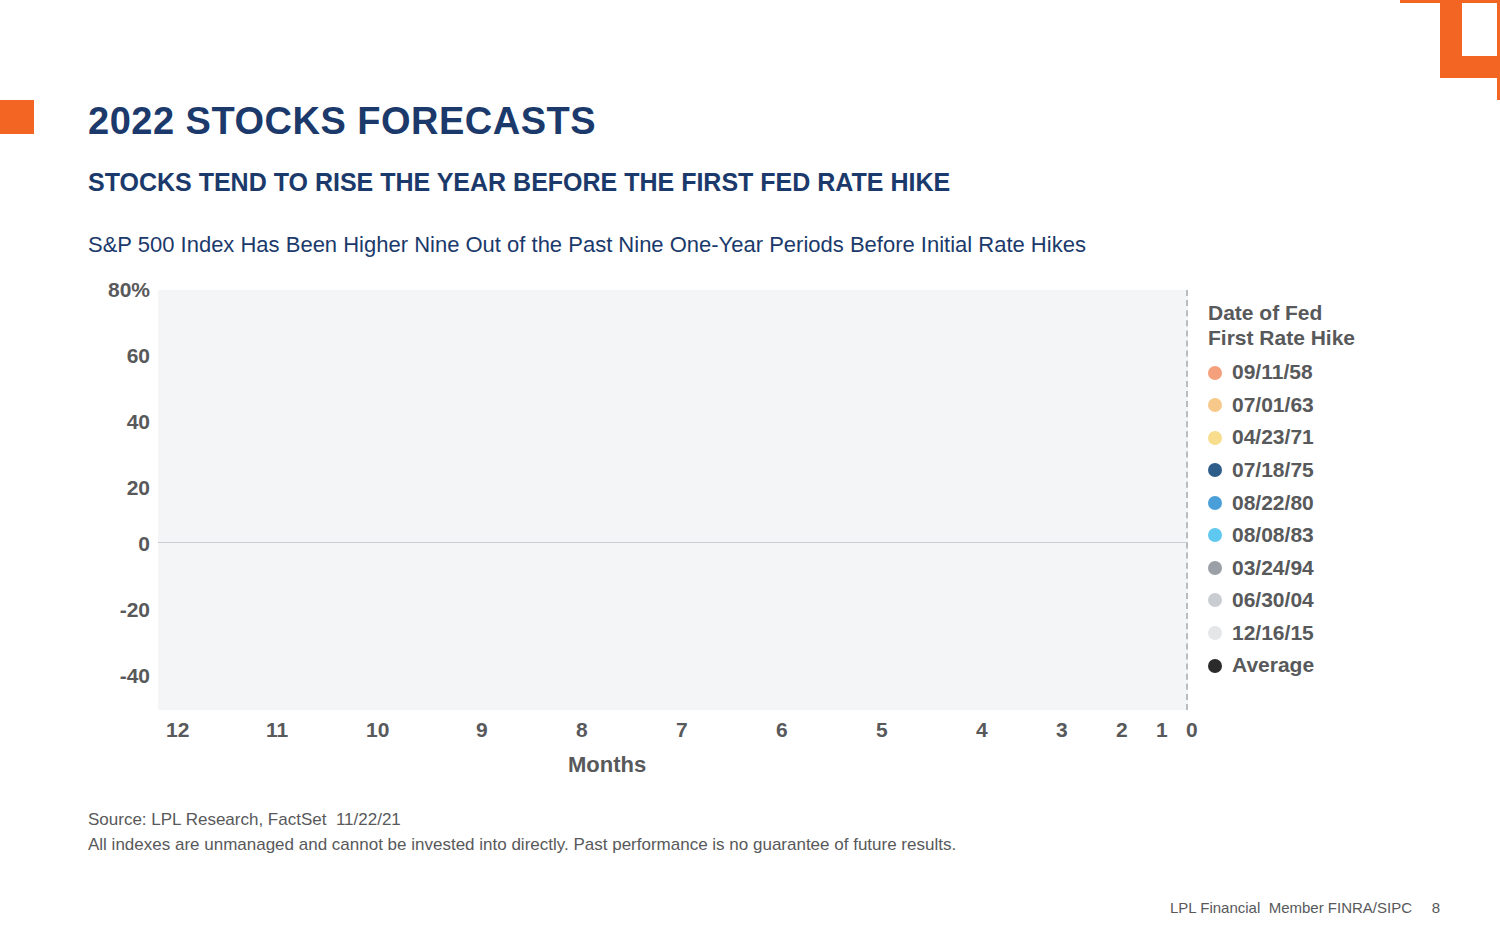2022 STOCKS FORECASTS
STOCKS TEND TO RISE THE YEAR BEFORE THE FIRST FED RATE HIKE
S&P 500 Index Has Been Higher Nine Out of the Past Nine One-Year Periods Before Initial Rate Hikes
80%
60
40
20
0
-20
-40
12
11
10
9
8
7
6
5
4
3
2
1
0
Months
Date of Fed
First Rate Hike
09/11/58
07/01/63
04/23/71
07/18/75
08/22/80
08/08/83
03/24/94
06/30/04
12/16/15
Average
Source: LPL Research, FactSet 11/22/21
All indexes are unmanaged and cannot be invested into directly. Past performance is no guarantee of future results.
LPL Financial Member FINRA/SIPC
8